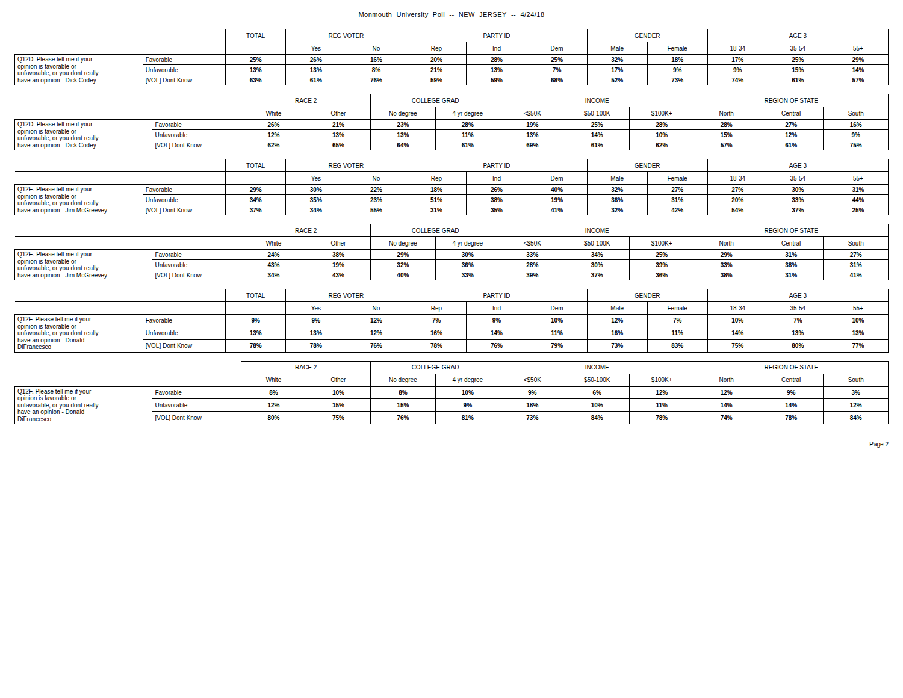Monmouth University Poll -- NEW JERSEY -- 4/24/18
| | | TOTAL | REG VOTER | PARTY ID | GENDER | AGE 3 |
| --- | --- | --- | --- | --- | --- | --- |
| | | | Yes | No | Rep | Ind | Dem | Male | Female | 18-34 | 35-54 | 55+ |
| Q12D. Please tell me if your opinion is favorable or unfavorable, or you dont really have an opinion - Dick Codey | Favorable | 25% | 26% | 16% | 20% | 28% | 25% | 32% | 18% | 17% | 25% | 29% |
| Unfavorable | 13% | 13% | 8% | 21% | 13% | 7% | 17% | 9% | 9% | 15% | 14% |
| [VOL] Dont Know | 63% | 61% | 76% | 59% | 59% | 68% | 52% | 73% | 74% | 61% | 57% |
| | | RACE 2 | COLLEGE GRAD | INCOME | REGION OF STATE |
| --- | --- | --- | --- | --- | --- |
| | | White | Other | No degree | 4 yr degree | <$50K | $50-100K | $100K+ | North | Central | South |
| Q12D. Please tell me if your opinion is favorable or unfavorable, or you dont really have an opinion - Dick Codey | Favorable | 26% | 21% | 23% | 28% | 19% | 25% | 28% | 28% | 27% | 16% |
| Unfavorable | 12% | 13% | 13% | 11% | 13% | 14% | 10% | 15% | 12% | 9% |
| [VOL] Dont Know | 62% | 65% | 64% | 61% | 69% | 61% | 62% | 57% | 61% | 75% |
| | | TOTAL | REG VOTER | PARTY ID | GENDER | AGE 3 |
| --- | --- | --- | --- | --- | --- | --- |
| | | | Yes | No | Rep | Ind | Dem | Male | Female | 18-34 | 35-54 | 55+ |
| Q12E. Please tell me if your opinion is favorable or unfavorable, or you dont really have an opinion - Jim McGreevey | Favorable | 29% | 30% | 22% | 18% | 26% | 40% | 32% | 27% | 27% | 30% | 31% |
| Unfavorable | 34% | 35% | 23% | 51% | 38% | 19% | 36% | 31% | 20% | 33% | 44% |
| [VOL] Dont Know | 37% | 34% | 55% | 31% | 35% | 41% | 32% | 42% | 54% | 37% | 25% |
| | | RACE 2 | COLLEGE GRAD | INCOME | REGION OF STATE |
| --- | --- | --- | --- | --- | --- |
| | | White | Other | No degree | 4 yr degree | <$50K | $50-100K | $100K+ | North | Central | South |
| Q12E. Please tell me if your opinion is favorable or unfavorable, or you dont really have an opinion - Jim McGreevey | Favorable | 24% | 38% | 29% | 30% | 33% | 34% | 25% | 29% | 31% | 27% |
| Unfavorable | 43% | 19% | 32% | 36% | 28% | 30% | 39% | 33% | 38% | 31% |
| [VOL] Dont Know | 34% | 43% | 40% | 33% | 39% | 37% | 36% | 38% | 31% | 41% |
| | | TOTAL | REG VOTER | PARTY ID | GENDER | AGE 3 |
| --- | --- | --- | --- | --- | --- | --- |
| | | | Yes | No | Rep | Ind | Dem | Male | Female | 18-34 | 35-54 | 55+ |
| Q12F. Please tell me if your opinion is favorable or unfavorable, or you dont really have an opinion - Donald DiFrancesco | Favorable | 9% | 9% | 12% | 7% | 9% | 10% | 12% | 7% | 10% | 7% | 10% |
| Unfavorable | 13% | 13% | 12% | 16% | 14% | 11% | 16% | 11% | 14% | 13% | 13% |
| [VOL] Dont Know | 78% | 78% | 76% | 78% | 76% | 79% | 73% | 83% | 75% | 80% | 77% |
| | | RACE 2 | COLLEGE GRAD | INCOME | REGION OF STATE |
| --- | --- | --- | --- | --- | --- |
| | | White | Other | No degree | 4 yr degree | <$50K | $50-100K | $100K+ | North | Central | South |
| Q12F. Please tell me if your opinion is favorable or unfavorable, or you dont really have an opinion - Donald DiFrancesco | Favorable | 8% | 10% | 8% | 10% | 9% | 6% | 12% | 12% | 9% | 3% |
| Unfavorable | 12% | 15% | 15% | 9% | 18% | 10% | 11% | 14% | 14% | 12% |
| [VOL] Dont Know | 80% | 75% | 76% | 81% | 73% | 84% | 78% | 74% | 78% | 84% |
Page 2